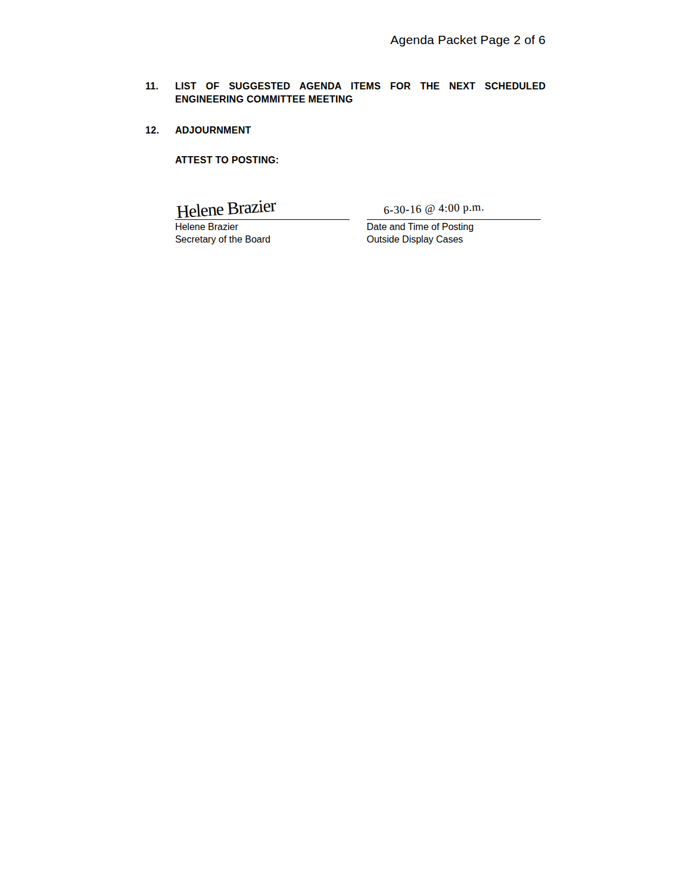Agenda Packet Page 2 of 6
11.
LIST OF SUGGESTED AGENDA ITEMS FOR THE NEXT SCHEDULED ENGINEERING COMMITTEE MEETING
12.
ADJOURNMENT
ATTEST TO POSTING:
Helene Brazier
Helene Brazier
Secretary of the Board
6-30-16 @ 4:00 p.m.
Date and Time of Posting
Outside Display Cases